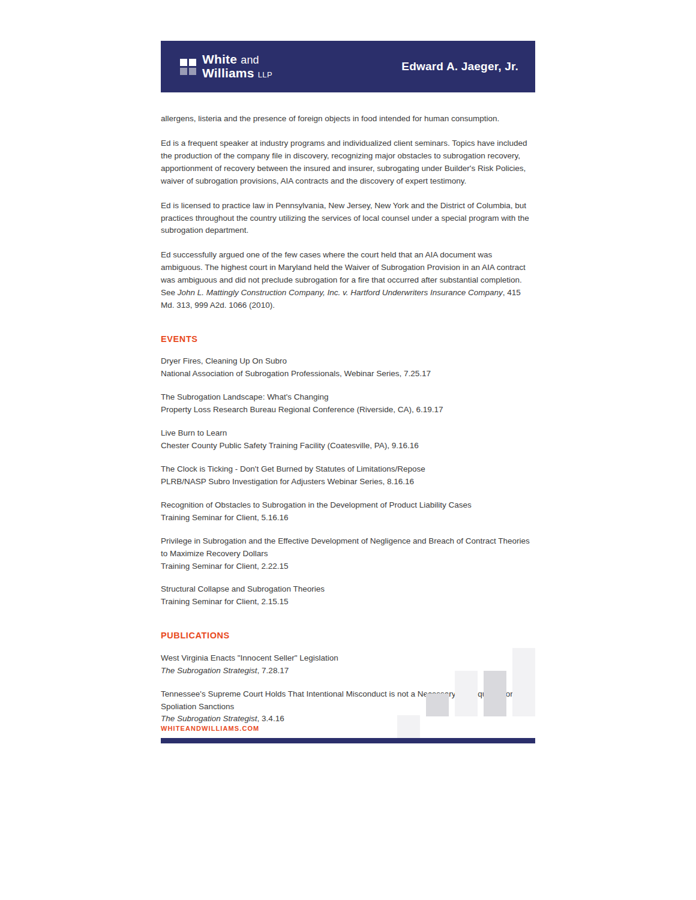White and
Williams LLP
Edward A. Jaeger, Jr.
allergens, listeria and the presence of foreign objects in food intended for human consumption.
Ed is a frequent speaker at industry programs and individualized client seminars. Topics have included the production of the company file in discovery, recognizing major obstacles to subrogation recovery, apportionment of recovery between the insured and insurer, subrogating under Builder's Risk Policies, waiver of subrogation provisions, AIA contracts and the discovery of expert testimony.
Ed is licensed to practice law in Pennsylvania, New Jersey, New York and the District of Columbia, but practices throughout the country utilizing the services of local counsel under a special program with the subrogation department.
Ed successfully argued one of the few cases where the court held that an AIA document was ambiguous. The highest court in Maryland held the Waiver of Subrogation Provision in an AIA contract was ambiguous and did not preclude subrogation for a fire that occurred after substantial completion. See John L. Mattingly Construction Company, Inc. v. Hartford Underwriters Insurance Company, 415 Md. 313, 999 A2d. 1066 (2010).
EVENTS
Dryer Fires, Cleaning Up On Subro National Association of Subrogation Professionals, Webinar Series, 7.25.17
The Subrogation Landscape: What's Changing Property Loss Research Bureau Regional Conference (Riverside, CA), 6.19.17
Live Burn to Learn Chester County Public Safety Training Facility (Coatesville, PA), 9.16.16
The Clock is Ticking - Don't Get Burned by Statutes of Limitations/Repose PLRB/NASP Subro Investigation for Adjusters Webinar Series, 8.16.16
Recognition of Obstacles to Subrogation in the Development of Product Liability Cases Training Seminar for Client, 5.16.16
Privilege in Subrogation and the Effective Development of Negligence and Breach of Contract Theories to Maximize Recovery Dollars Training Seminar for Client, 2.22.15
Structural Collapse and Subrogation Theories Training Seminar for Client, 2.15.15
PUBLICATIONS
West Virginia Enacts "Innocent Seller" Legislation The Subrogation Strategist, 7.28.17
Tennessee's Supreme Court Holds That Intentional Misconduct is not a Necessary Prerequisite for Spoliation Sanctions The Subrogation Strategist, 3.4.16
WHITEANDWILLIAMS.COM